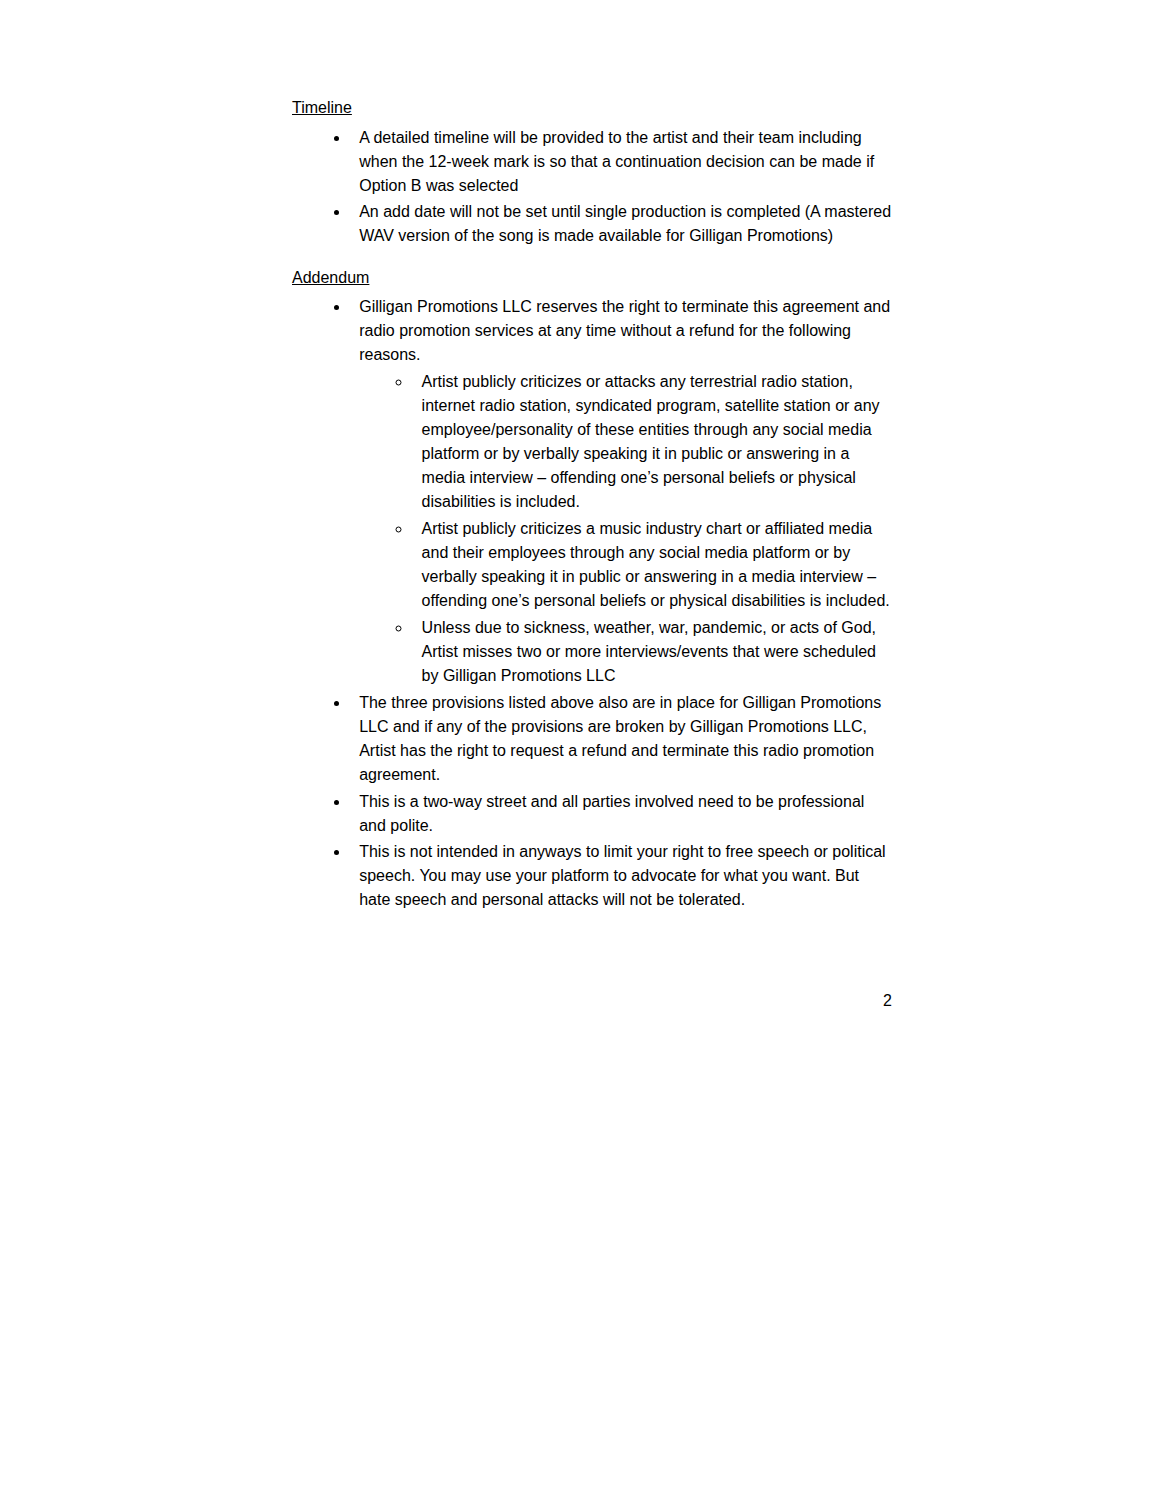Timeline
A detailed timeline will be provided to the artist and their team including when the 12-week mark is so that a continuation decision can be made if Option B was selected
An add date will not be set until single production is completed (A mastered WAV version of the song is made available for Gilligan Promotions)
Addendum
Gilligan Promotions LLC reserves the right to terminate this agreement and radio promotion services at any time without a refund for the following reasons.
Artist publicly criticizes or attacks any terrestrial radio station, internet radio station, syndicated program, satellite station or any employee/personality of these entities through any social media platform or by verbally speaking it in public or answering in a media interview – offending one’s personal beliefs or physical disabilities is included.
Artist publicly criticizes a music industry chart or affiliated media and their employees through any social media platform or by verbally speaking it in public or answering in a media interview – offending one’s personal beliefs or physical disabilities is included.
Unless due to sickness, weather, war, pandemic, or acts of God, Artist misses two or more interviews/events that were scheduled by Gilligan Promotions LLC
The three provisions listed above also are in place for Gilligan Promotions LLC and if any of the provisions are broken by Gilligan Promotions LLC, Artist has the right to request a refund and terminate this radio promotion agreement.
This is a two-way street and all parties involved need to be professional and polite.
This is not intended in anyways to limit your right to free speech or political speech. You may use your platform to advocate for what you want. But hate speech and personal attacks will not be tolerated.
2